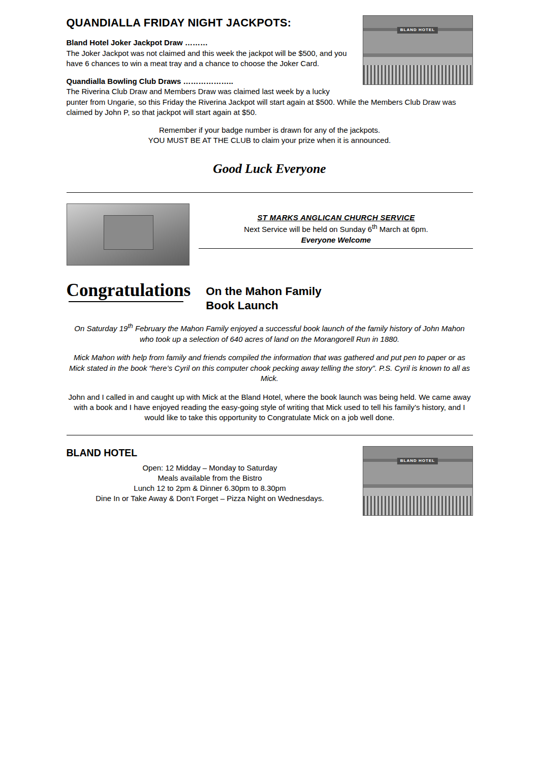QUANDIALLA FRIDAY NIGHT JACKPOTS:
Bland Hotel Joker Jackpot Draw ………
The Joker Jackpot was not claimed and this week the jackpot will be $500, and you have 6 chances to win a meat tray and a chance to choose the Joker Card.
Quandialla Bowling Club Draws ………………..
The Riverina Club Draw and Members Draw was claimed last week by a lucky punter from Ungarie, so this Friday the Riverina Jackpot will start again at $500. While the Members Club Draw was claimed by John P, so that jackpot will start again at $50.
Remember if your badge number is drawn for any of the jackpots.
YOU MUST BE AT THE CLUB to claim your prize when it is announced.
Good Luck Everyone
ST MARKS ANGLICAN CHURCH SERVICE
Next Service will be held on Sunday 6th March at 6pm.
Everyone Welcome
Congratulations
On the Mahon Family Book Launch
On Saturday 19th February the Mahon Family enjoyed a successful book launch of the family history of John Mahon who took up a selection of 640 acres of land on the Morangorell Run in 1880.
Mick Mahon with help from family and friends compiled the information that was gathered and put pen to paper or as Mick stated in the book “here’s Cyril on this computer chook pecking away telling the story”. P.S. Cyril is known to all as Mick.
John and I called in and caught up with Mick at the Bland Hotel, where the book launch was being held. We came away with a book and I have enjoyed reading the easy-going style of writing that Mick used to tell his family’s history, and I would like to take this opportunity to Congratulate Mick on a job well done.
BLAND HOTEL
Open: 12 Midday – Monday to Saturday
Meals available from the Bistro
Lunch 12 to 2pm & Dinner 6.30pm to 8.30pm
Dine In or Take Away & Don’t Forget – Pizza Night on Wednesdays.